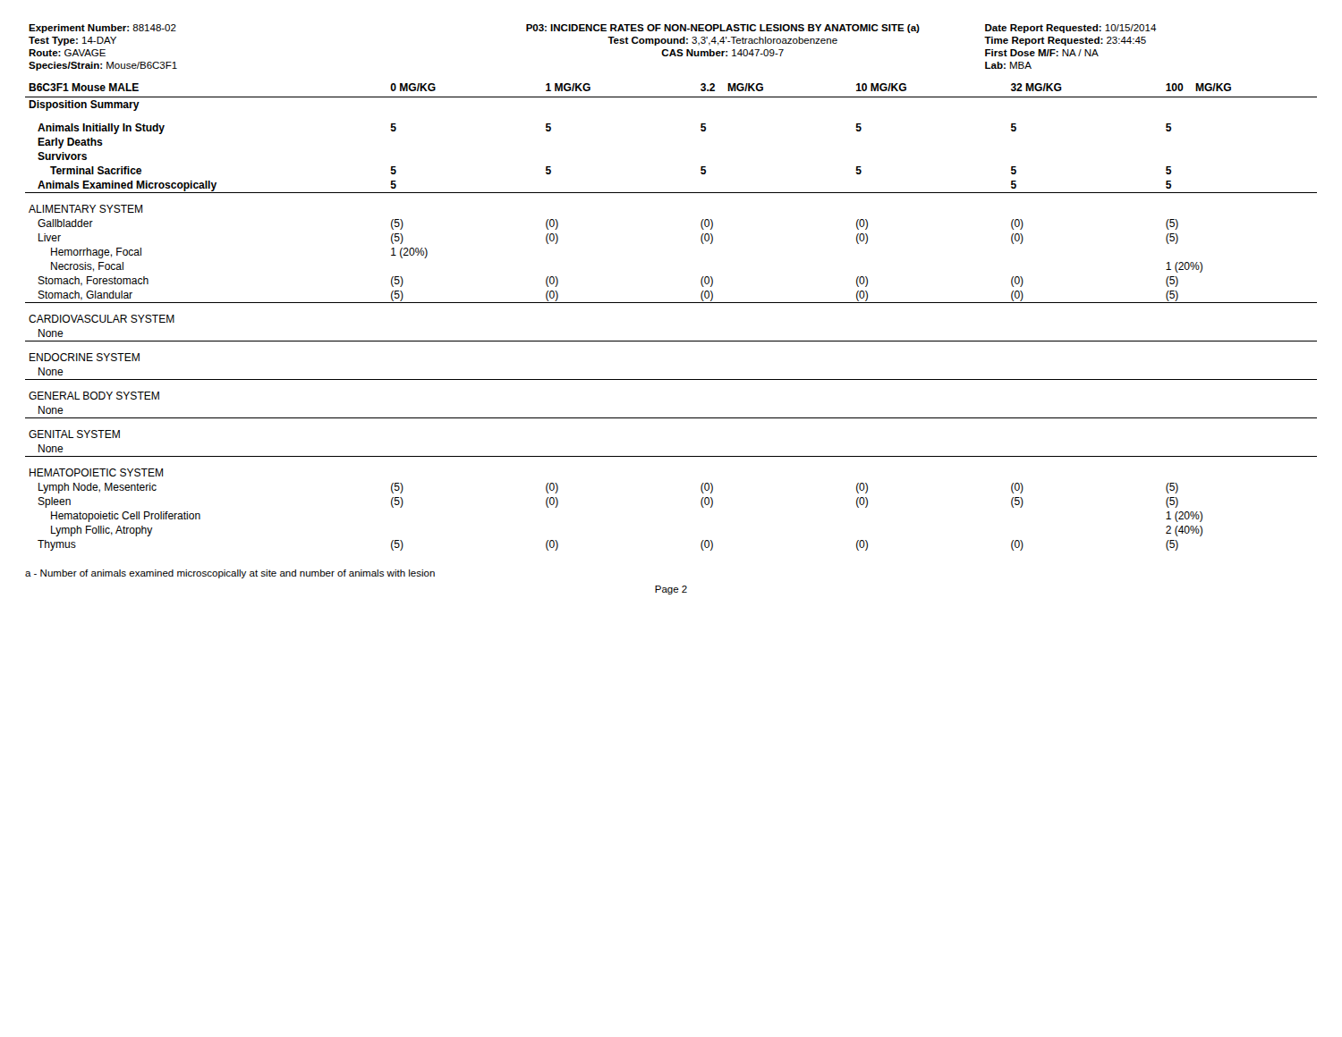| Experiment Number: 88148-02 | P03: INCIDENCE RATES OF NON-NEOPLASTIC LESIONS BY ANATOMIC SITE (a) | Date Report Requested: 10/15/2014 |
| Test Type: 14-DAY | Test Compound: 3,3',4,4'-Tetrachloroazobenzene | Time Report Requested: 23:44:45 |
| Route: GAVAGE | CAS Number: 14047-09-7 | First Dose M/F: NA / NA |
| Species/Strain: Mouse/B6C3F1 | | Lab: MBA |
| B6C3F1 Mouse MALE | 0 MG/KG | 1 MG/KG | 3.2 MG/KG | 10 MG/KG | 32 MG/KG | 100 MG/KG |
| Disposition Summary | | | | | | |
| Animals Initially In Study | 5 | 5 | 5 | 5 | 5 | 5 |
| Early Deaths | | | | | | |
| Survivors | | | | | | |
| Terminal Sacrifice | 5 | 5 | 5 | 5 | 5 | 5 |
| Animals Examined Microscopically | 5 | | | | 5 | 5 |
| ALIMENTARY SYSTEM | | | | | | |
| Gallbladder | (5) | (0) | (0) | (0) | (0) | (5) |
| Liver | (5) | (0) | (0) | (0) | (0) | (5) |
| Hemorrhage, Focal | 1 (20%) | | | | | |
| Necrosis, Focal | | | | | | 1 (20%) |
| Stomach, Forestomach | (5) | (0) | (0) | (0) | (0) | (5) |
| Stomach, Glandular | (5) | (0) | (0) | (0) | (0) | (5) |
| CARDIOVASCULAR SYSTEM | | | | | | |
| None | | | | | | |
| ENDOCRINE SYSTEM | | | | | | |
| None | | | | | | |
| GENERAL BODY SYSTEM | | | | | | |
| None | | | | | | |
| GENITAL SYSTEM | | | | | | |
| None | | | | | | |
| HEMATOPOIETIC SYSTEM | | | | | | |
| Lymph Node, Mesenteric | (5) | (0) | (0) | (0) | (0) | (5) |
| Spleen | (5) | (0) | (0) | (0) | (5) | (5) |
| Hematopoietic Cell Proliferation | | | | | | 1 (20%) |
| Lymph Follic, Atrophy | | | | | | 2 (40%) |
| Thymus | (5) | (0) | (0) | (0) | (0) | (5) |
a - Number of animals examined microscopically at site and number of animals with lesion
Page 2